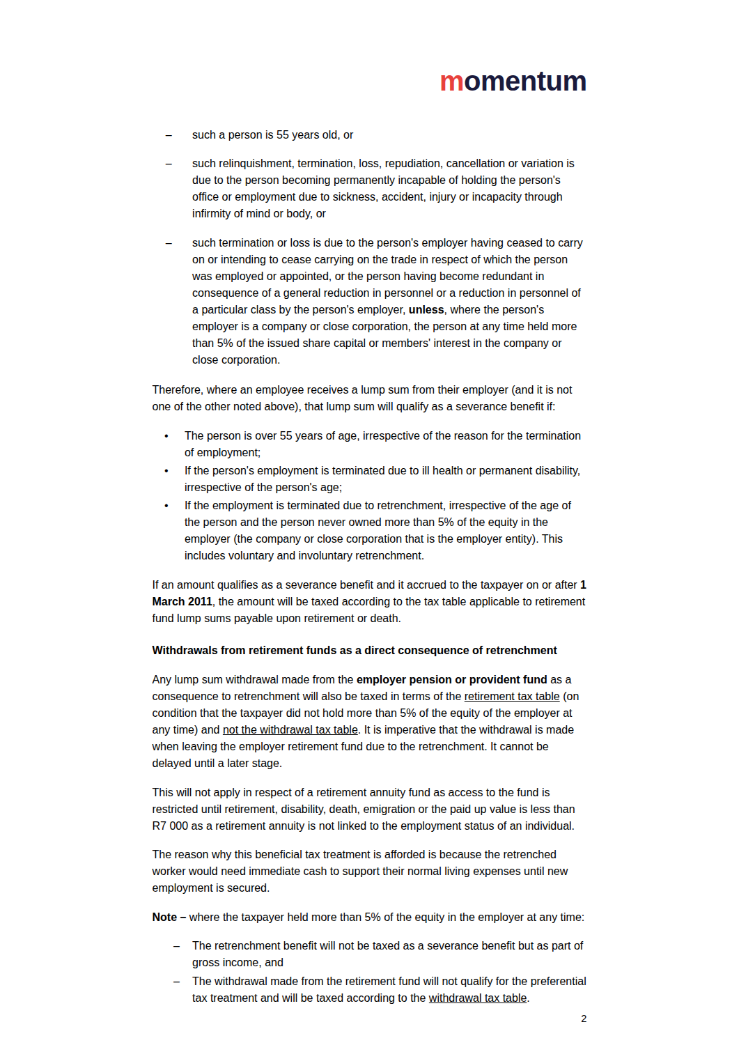momentum
such a person is 55 years old, or
such relinquishment, termination, loss, repudiation, cancellation or variation is due to the person becoming permanently incapable of holding the person's office or employment due to sickness, accident, injury or incapacity through infirmity of mind or body, or
such termination or loss is due to the person's employer having ceased to carry on or intending to cease carrying on the trade in respect of which the person was employed or appointed, or the person having become redundant in consequence of a general reduction in personnel or a reduction in personnel of a particular class by the person's employer, unless, where the person's employer is a company or close corporation, the person at any time held more than 5% of the issued share capital or members' interest in the company or close corporation.
Therefore, where an employee receives a lump sum from their employer (and it is not one of the other noted above), that lump sum will qualify as a severance benefit if:
The person is over 55 years of age, irrespective of the reason for the termination of employment;
If the person's employment is terminated due to ill health or permanent disability, irrespective of the person's age;
If the employment is terminated due to retrenchment, irrespective of the age of the person and the person never owned more than 5% of the equity in the employer (the company or close corporation that is the employer entity). This includes voluntary and involuntary retrenchment.
If an amount qualifies as a severance benefit and it accrued to the taxpayer on or after 1 March 2011, the amount will be taxed according to the tax table applicable to retirement fund lump sums payable upon retirement or death.
Withdrawals from retirement funds as a direct consequence of retrenchment
Any lump sum withdrawal made from the employer pension or provident fund as a consequence to retrenchment will also be taxed in terms of the retirement tax table (on condition that the taxpayer did not hold more than 5% of the equity of the employer at any time) and not the withdrawal tax table. It is imperative that the withdrawal is made when leaving the employer retirement fund due to the retrenchment. It cannot be delayed until a later stage.
This will not apply in respect of a retirement annuity fund as access to the fund is restricted until retirement, disability, death, emigration or the paid up value is less than R7 000 as a retirement annuity is not linked to the employment status of an individual.
The reason why this beneficial tax treatment is afforded is because the retrenched worker would need immediate cash to support their normal living expenses until new employment is secured.
Note – where the taxpayer held more than 5% of the equity in the employer at any time:
The retrenchment benefit will not be taxed as a severance benefit but as part of gross income, and
The withdrawal made from the retirement fund will not qualify for the preferential tax treatment and will be taxed according to the withdrawal tax table.
2